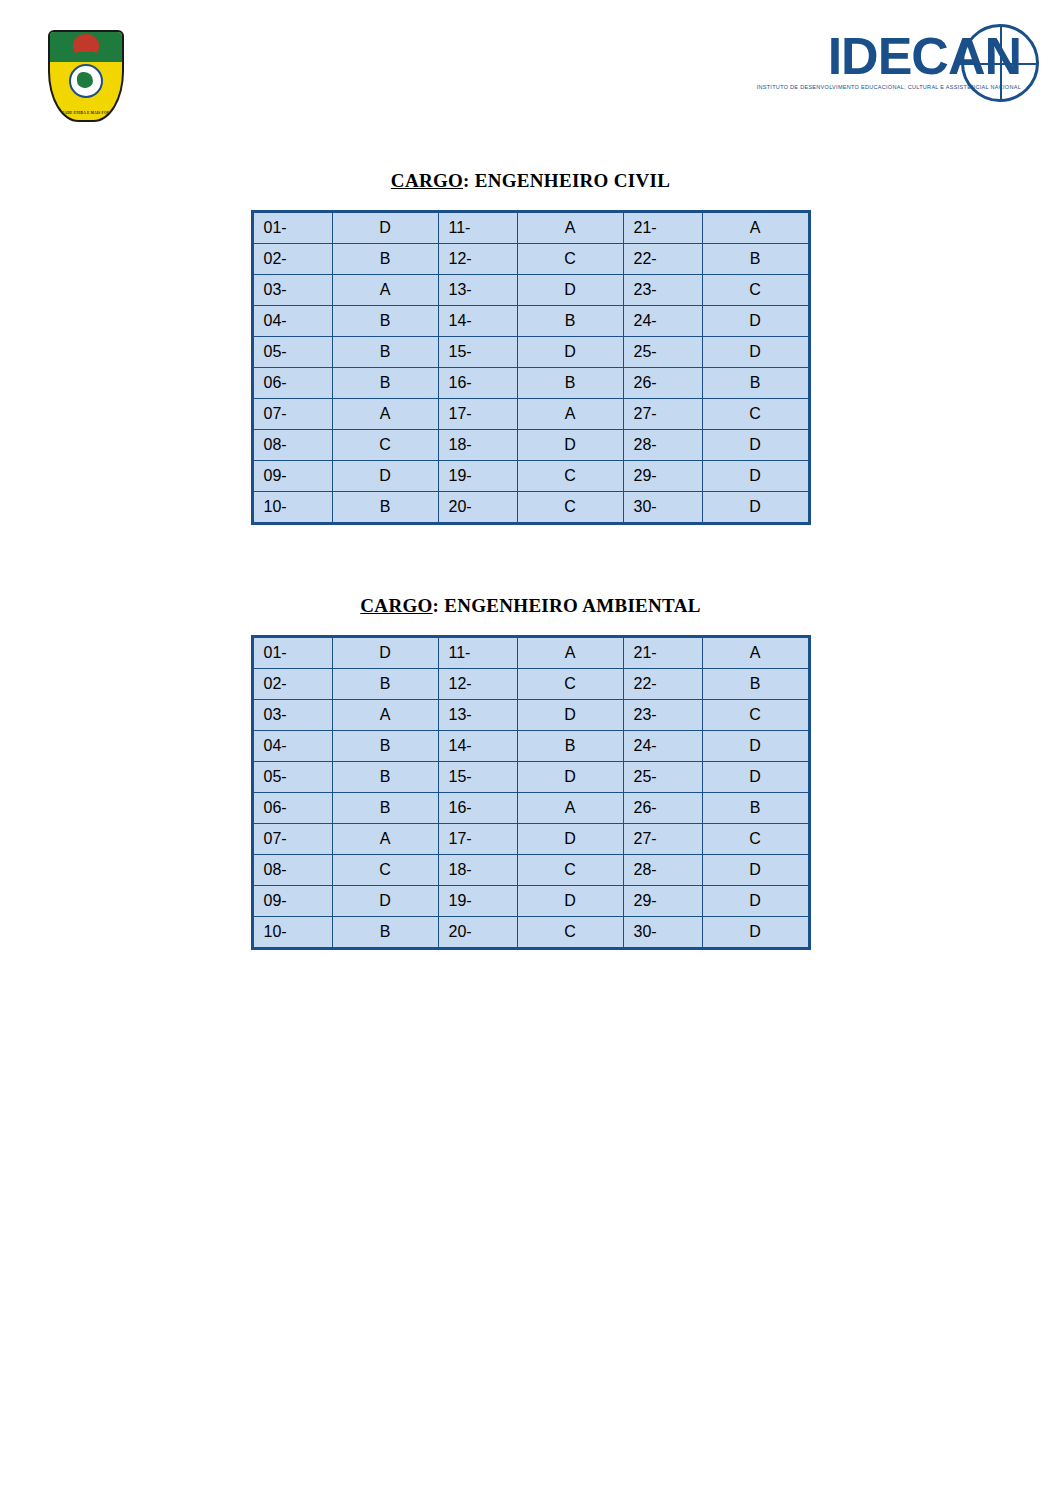CIDADE UNIDA E MAIS FORTE
IDECAN
INSTITUTO DE DESENVOLVIMENTO EDUCACIONAL, CULTURAL E ASSISTENCIAL NACIONAL
CARGO: ENGENHEIRO CIVIL
| 01- | D | 11- | A | 21- | A |
| 02- | B | 12- | C | 22- | B |
| 03- | A | 13- | D | 23- | C |
| 04- | B | 14- | B | 24- | D |
| 05- | B | 15- | D | 25- | D |
| 06- | B | 16- | B | 26- | B |
| 07- | A | 17- | A | 27- | C |
| 08- | C | 18- | D | 28- | D |
| 09- | D | 19- | C | 29- | D |
| 10- | B | 20- | C | 30- | D |
CARGO: ENGENHEIRO AMBIENTAL
| 01- | D | 11- | A | 21- | A |
| 02- | B | 12- | C | 22- | B |
| 03- | A | 13- | D | 23- | C |
| 04- | B | 14- | B | 24- | D |
| 05- | B | 15- | D | 25- | D |
| 06- | B | 16- | A | 26- | B |
| 07- | A | 17- | D | 27- | C |
| 08- | C | 18- | C | 28- | D |
| 09- | D | 19- | D | 29- | D |
| 10- | B | 20- | C | 30- | D |